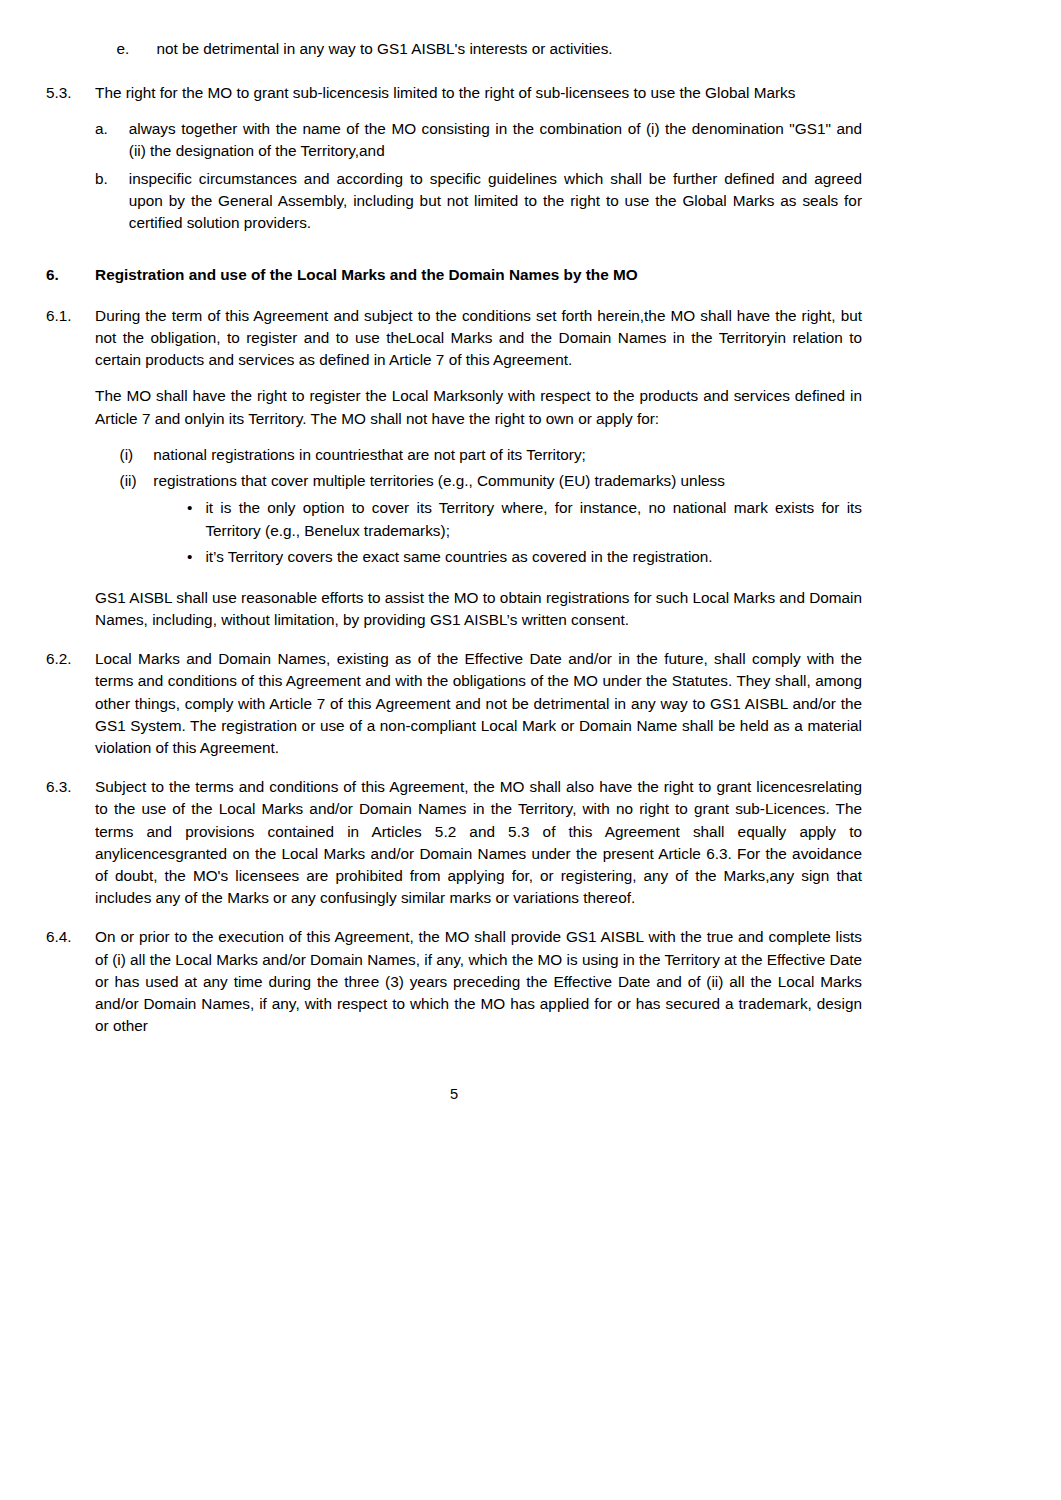e. not be detrimental in any way to GS1 AISBL's interests or activities.
5.3.
The right for the MO to grant sub-licencesis limited to the right of sub-licensees to use the Global Marks
a. always together with the name of the MO consisting in the combination of (i) the denomination "GS1" and (ii) the designation of the Territory,and
b. inspecific circumstances and according to specific guidelines which shall be further defined and agreed upon by the General Assembly, including but not limited to the right to use the Global Marks as seals for certified solution providers.
6. Registration and use of the Local Marks and the Domain Names by the MO
6.1.
During the term of this Agreement and subject to the conditions set forth herein,the MO shall have the right, but not the obligation, to register and to use theLocal Marks and the Domain Names in the Territoryin relation to certain products and services as defined in Article 7 of this Agreement.
The MO shall have the right to register the Local Marksonly with respect to the products and services defined in Article 7 and onlyin its Territory. The MO shall not have the right to own or apply for:
(i) national registrations in countriesthat are not part of its Territory;
(ii) registrations that cover multiple territories (e.g., Community (EU) trademarks) unless
it is the only option to cover its Territory where, for instance, no national mark exists for its Territory (e.g., Benelux trademarks);
it’s Territory covers the exact same countries as covered in the registration.
GS1 AISBL shall use reasonable efforts to assist the MO to obtain registrations for such Local Marks and Domain Names, including, without limitation, by providing GS1 AISBL’s written consent.
6.2.
Local Marks and Domain Names, existing as of the Effective Date and/or in the future, shall comply with the terms and conditions of this Agreement and with the obligations of the MO under the Statutes. They shall, among other things, comply with Article 7 of this Agreement and not be detrimental in any way to GS1 AISBL and/or the GS1 System. The registration or use of a non-compliant Local Mark or Domain Name shall be held as a material violation of this Agreement.
6.3.
Subject to the terms and conditions of this Agreement, the MO shall also have the right to grant licencesrelating to the use of the Local Marks and/or Domain Names in the Territory, with no right to grant sub-Licences. The terms and provisions contained in Articles 5.2 and 5.3 of this Agreement shall equally apply to anylicencesgranted on the Local Marks and/or Domain Names under the present Article 6.3. For the avoidance of doubt, the MO's licensees are prohibited from applying for, or registering, any of the Marks,any sign that includes any of the Marks or any confusingly similar marks or variations thereof.
6.4.
On or prior to the execution of this Agreement, the MO shall provide GS1 AISBL with the true and complete lists of (i) all the Local Marks and/or Domain Names, if any, which the MO is using in the Territory at the Effective Date or has used at any time during the three (3) years preceding the Effective Date and of (ii) all the Local Marks and/or Domain Names, if any, with respect to which the MO has applied for or has secured a trademark, design or other
5